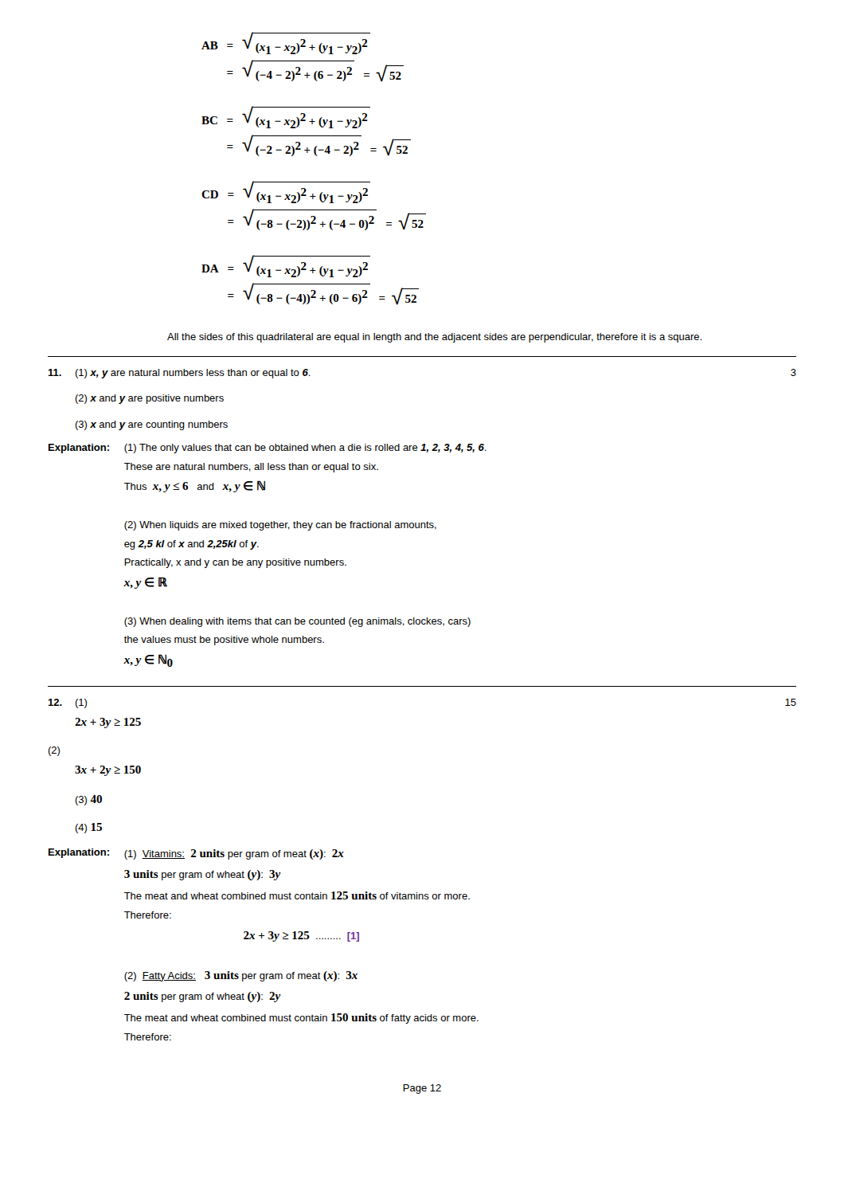| AB | = | ( x 1 − x 2 ) 2 + ( y 1 − y 2 ) 2 |
| | = | (−4 − 2) 2 + (6 − 2) 2 = 52 |
| BC | = | ( x 1 − x 2 ) 2 + ( y 1 − y 2 ) 2 |
| | = | (−2 − 2) 2 + (−4 − 2) 2 = 52 |
| CD | = | ( x 1 − x 2 ) 2 + ( y 1 − y 2 ) 2 |
| | = | (−8 − (−2)) 2 + (−4 − 0) 2 = 52 |
| DA | = | ( x 1 − x 2 ) 2 + ( y 1 − y 2 ) 2 |
| | = | (−8 − (−4)) 2 + (0 − 6) 2 = 52 |
All the sides of this quadrilateral are equal in length and the adjacent sides are perpendicular, therefore it is a square.
3
11.(1) x, y are natural numbers less than or equal to 6.
(2) x and y are positive numbers
(3) x and y are counting numbers
Explanation:
(1) The only values that can be obtained when a die is rolled are 1, 2, 3, 4, 5, 6.
These are natural numbers, all less than or equal to six.
Thus x, y ≤ 6 and x, y ∈ ℕ
(2) When liquids are mixed together, they can be fractional amounts,
eg 2,5 kl of x and 2,25kl of y.
Practically, x and y can be any positive numbers.
x, y ∈ ℝ
(3) When dealing with items that can be counted (eg animals, clockes, cars)
the values must be positive whole numbers.
x, y ∈ ℕ0
15
12.(1)
2 x + 3 y ≥ 125
(2)
3 x + 2 y ≥ 150
(3) 40
(4) 15
Explanation:
(1) Vitamins: 2 units per gram of meat (x): 2 x
3 units per gram of wheat (y): 3 y
The meat and wheat combined must contain 125 units of vitamins or more.
Therefore:
2 x + 3 y ≥ 125 ......... [1]
(2) Fatty Acids: 3 units per gram of meat (x): 3 x
2 units per gram of wheat (y): 2 y
The meat and wheat combined must contain 150 units of fatty acids or more.
Therefore:
Page 12